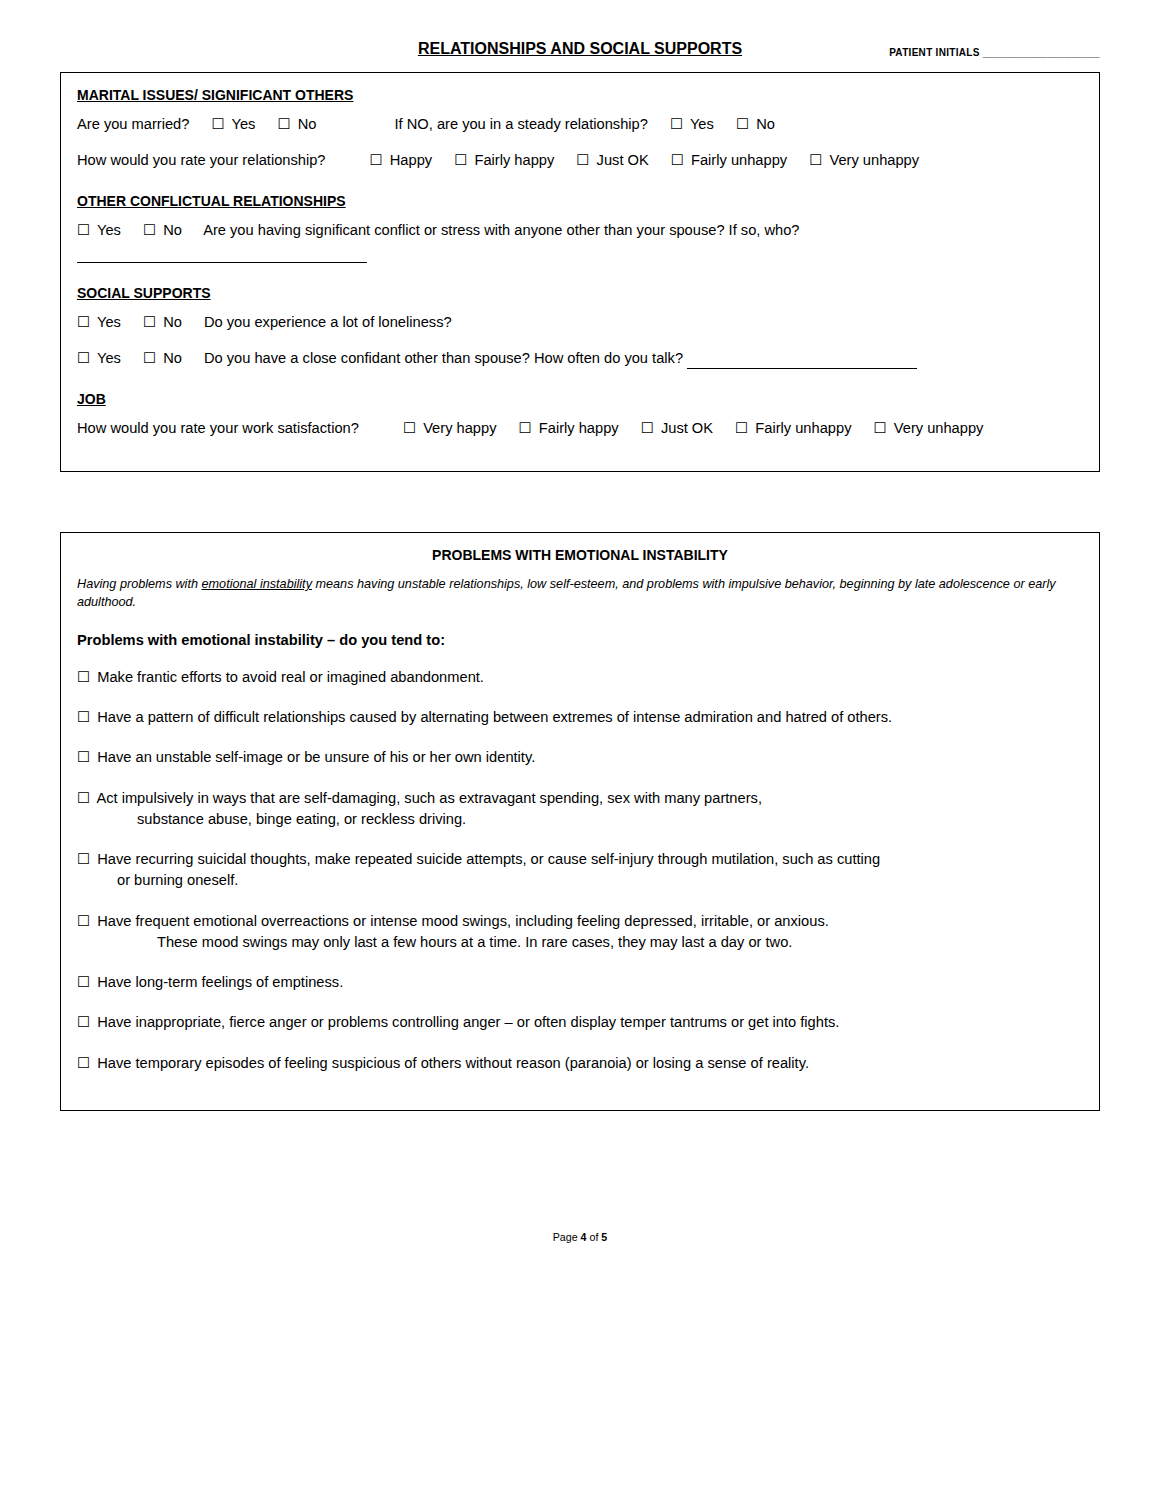RELATIONSHIPS AND SOCIAL SUPPORTS
PATIENT INITIALS ____________________
MARITAL ISSUES/ SIGNIFICANT OTHERS
Are you married? ☐ Yes ☐ No If NO, are you in a steady relationship? ☐ Yes ☐ No
How would you rate your relationship? ☐ Happy ☐ Fairly happy ☐ Just OK ☐ Fairly unhappy ☐ Very unhappy
OTHER CONFLICTUAL RELATIONSHIPS
☐ Yes ☐ No Are you having significant conflict or stress with anyone other than your spouse? If so, who?
SOCIAL SUPPORTS
☐ Yes ☐ No Do you experience a lot of loneliness?
☐ Yes ☐ No Do you have a close confidant other than spouse? How often do you talk?
JOB
How would you rate your work satisfaction? ☐ Very happy ☐ Fairly happy ☐ Just OK ☐ Fairly unhappy ☐ Very unhappy
PROBLEMS WITH EMOTIONAL INSTABILITY
Having problems with emotional instability means having unstable relationships, low self-esteem, and problems with impulsive behavior, beginning by late adolescence or early adulthood.
Problems with emotional instability – do you tend to:
☐ Make frantic efforts to avoid real or imagined abandonment.
☐ Have a pattern of difficult relationships caused by alternating between extremes of intense admiration and hatred of others.
☐ Have an unstable self-image or be unsure of his or her own identity.
☐ Act impulsively in ways that are self-damaging, such as extravagant spending, sex with many partners, substance abuse, binge eating, or reckless driving.
☐ Have recurring suicidal thoughts, make repeated suicide attempts, or cause self-injury through mutilation, such as cutting or burning oneself.
☐ Have frequent emotional overreactions or intense mood swings, including feeling depressed, irritable, or anxious. These mood swings may only last a few hours at a time. In rare cases, they may last a day or two.
☐ Have long-term feelings of emptiness.
☐ Have inappropriate, fierce anger or problems controlling anger – or often display temper tantrums or get into fights.
☐ Have temporary episodes of feeling suspicious of others without reason (paranoia) or losing a sense of reality.
Page 4 of 5